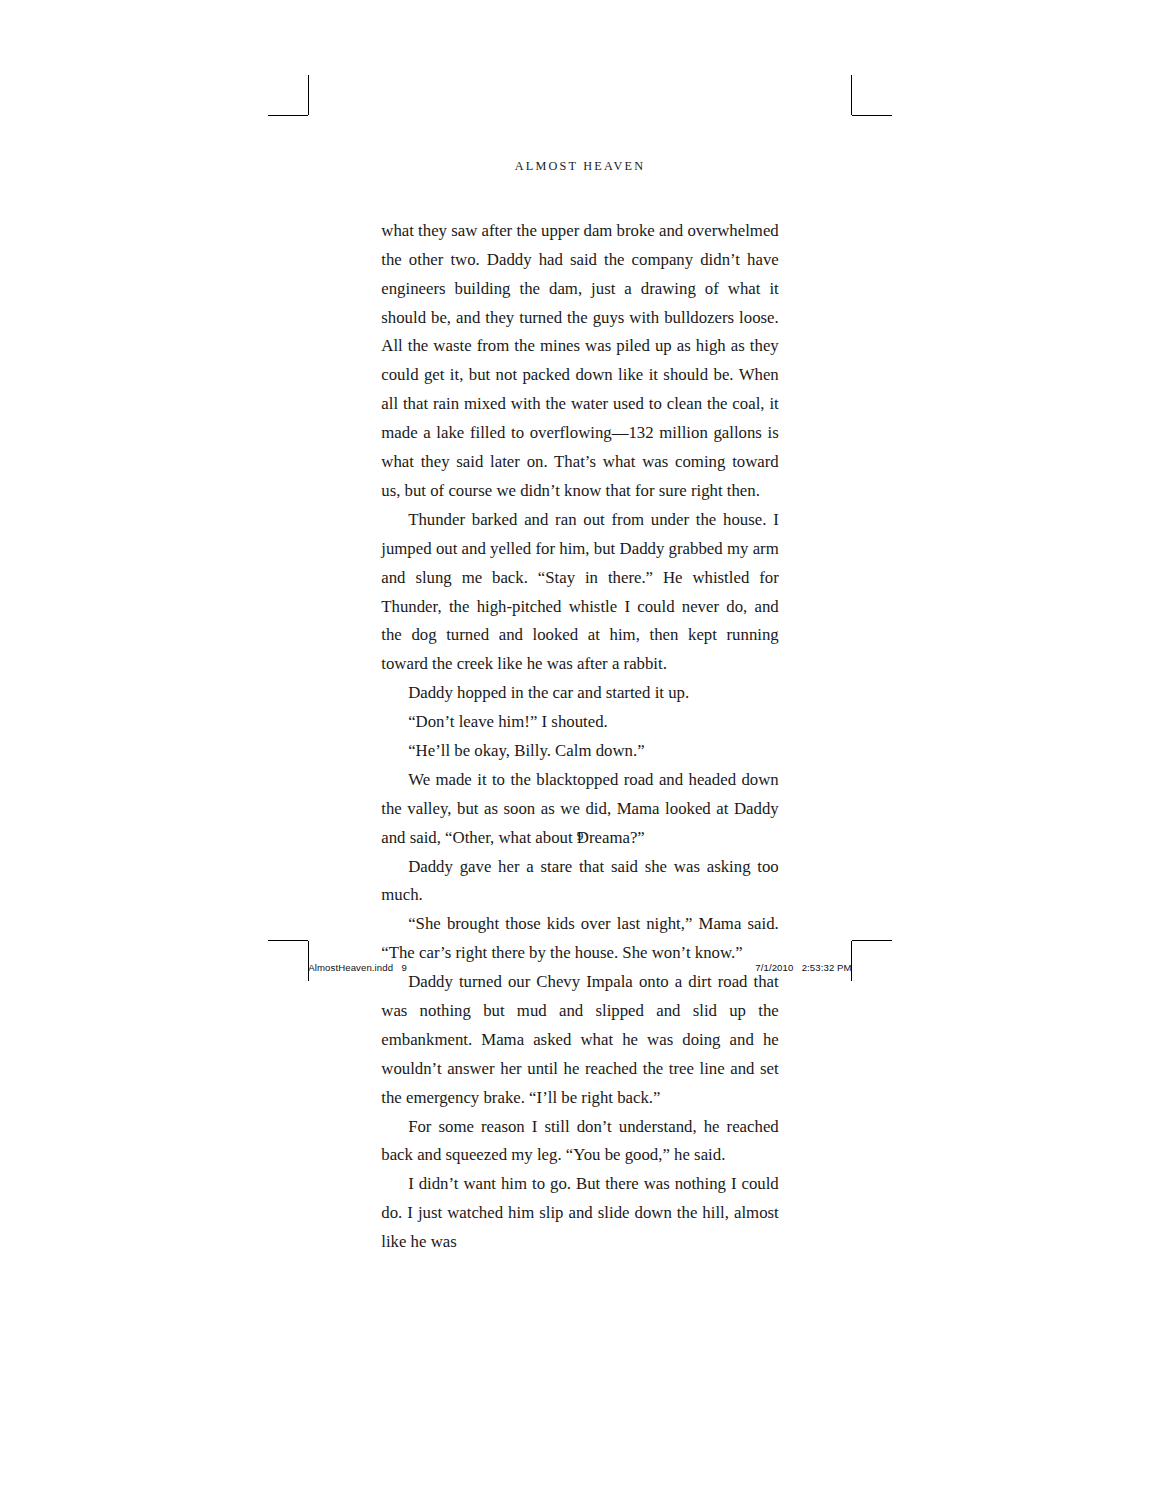Almost Heaven
what they saw after the upper dam broke and overwhelmed the other two. Daddy had said the company didn’t have engineers building the dam, just a drawing of what it should be, and they turned the guys with bulldozers loose. All the waste from the mines was piled up as high as they could get it, but not packed down like it should be. When all that rain mixed with the water used to clean the coal, it made a lake filled to overflowing—132 million gallons is what they said later on. That’s what was coming toward us, but of course we didn’t know that for sure right then.
Thunder barked and ran out from under the house. I jumped out and yelled for him, but Daddy grabbed my arm and slung me back. “Stay in there.” He whistled for Thunder, the high-pitched whistle I could never do, and the dog turned and looked at him, then kept running toward the creek like he was after a rabbit.
Daddy hopped in the car and started it up.
“Don’t leave him!” I shouted.
“He’ll be okay, Billy. Calm down.”
We made it to the blacktopped road and headed down the valley, but as soon as we did, Mama looked at Daddy and said, “Other, what about Dreama?”
Daddy gave her a stare that said she was asking too much.
“She brought those kids over last night,” Mama said. “The car’s right there by the house. She won’t know.”
Daddy turned our Chevy Impala onto a dirt road that was nothing but mud and slipped and slid up the embankment. Mama asked what he was doing and he wouldn’t answer her until he reached the tree line and set the emergency brake. “I’ll be right back.”
For some reason I still don’t understand, he reached back and squeezed my leg. “You be good,” he said.
I didn’t want him to go. But there was nothing I could do. I just watched him slip and slide down the hill, almost like he was
9
AlmostHeaven.indd 9 7/1/2010 2:53:32 PM